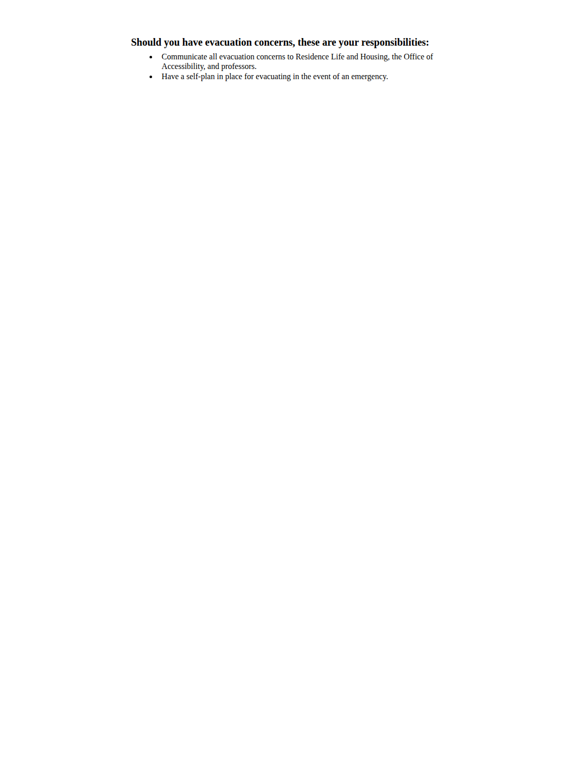Should you have evacuation concerns, these are your responsibilities:
Communicate all evacuation concerns to Residence Life and Housing, the Office of Accessibility, and professors.
Have a self-plan in place for evacuating in the event of an emergency.